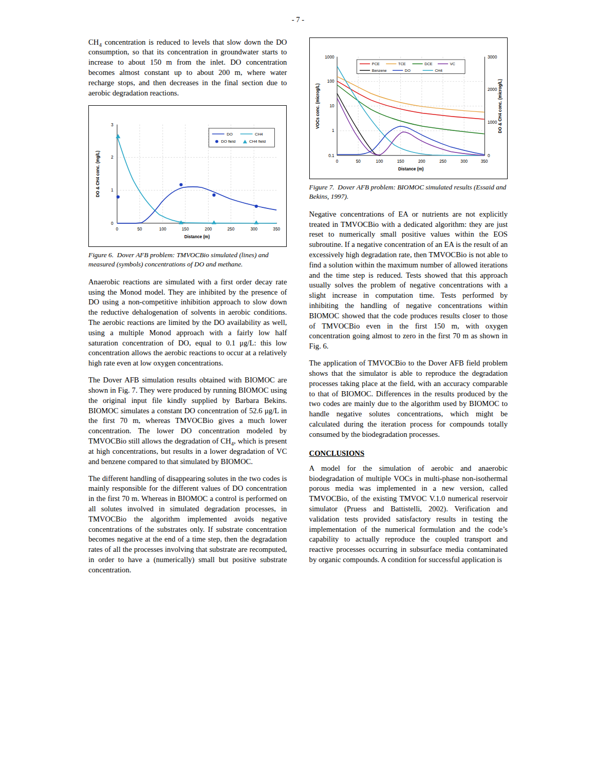- 7 -
CH4 concentration is reduced to levels that slow down the DO consumption, so that its concentration in groundwater starts to increase to about 150 m from the inlet. DO concentration becomes almost constant up to about 200 m, where water recharge stops, and then decreases in the final section due to aerobic degradation reactions.
0 1 2 3 0 50 100 150 200 250 300 350 Distance (m) DO & CH4 conc. (mg/L) DO CH4 DO field CH4 field
Figure 6. Dover AFB problem: TMVOCBio simulated (lines) and measured (symbols) concentrations of DO and methane.
Anaerobic reactions are simulated with a first order decay rate using the Monod model. They are inhibited by the presence of DO using a non-competitive inhibition approach to slow down the reductive dehalogenation of solvents in aerobic conditions. The aerobic reactions are limited by the DO availability as well, using a multiple Monod approach with a fairly low half saturation concentration of DO, equal to 0.1 μg/L: this low concentration allows the aerobic reactions to occur at a relatively high rate even at low oxygen concentrations.
The Dover AFB simulation results obtained with BIOMOC are shown in Fig. 7. They were produced by running BIOMOC using the original input file kindly supplied by Barbara Bekins. BIOMOC simulates a constant DO concentration of 52.6 μg/L in the first 70 m, whereas TMVOCBio gives a much lower concentration. The lower DO concentration modeled by TMVOCBio still allows the degradation of CH4, which is present at high concentrations, but results in a lower degradation of VC and benzene compared to that simulated by BIOMOC.
The different handling of disappearing solutes in the two codes is mainly responsible for the different values of DO concentration in the first 70 m. Whereas in BIOMOC a control is performed on all solutes involved in simulated degradation processes, in TMVOCBio the algorithm implemented avoids negative concentrations of the substrates only. If substrate concentration becomes negative at the end of a time step, then the degradation rates of all the processes involving that substrate are recomputed, in order to have a (numerically) small but positive substrate concentration.
0.1 1 10 100 1000 0 1000 2000 3000 0 50 100 150 200 250 300 350 Distance (m) VOCs conc. (microg/L) DO & CH4 conc. (microg/L) PCE TCE DCE VC Benzene DO CH4
Figure 7. Dover AFB problem: BIOMOC simulated results (Essaid and Bekins, 1997).
Negative concentrations of EA or nutrients are not explicitly treated in TMVOCBio with a dedicated algorithm: they are just reset to numerically small positive values within the EOS subroutine. If a negative concentration of an EA is the result of an excessively high degradation rate, then TMVOCBio is not able to find a solution within the maximum number of allowed iterations and the time step is reduced. Tests showed that this approach usually solves the problem of negative concentrations with a slight increase in computation time. Tests performed by inhibiting the handling of negative concentrations within BIOMOC showed that the code produces results closer to those of TMVOCBio even in the first 150 m, with oxygen concentration going almost to zero in the first 70 m as shown in Fig. 6.
The application of TMVOCBio to the Dover AFB field problem shows that the simulator is able to reproduce the degradation processes taking place at the field, with an accuracy comparable to that of BIOMOC. Differences in the results produced by the two codes are mainly due to the algorithm used by BIOMOC to handle negative solutes concentrations, which might be calculated during the iteration process for compounds totally consumed by the biodegradation processes.
CONCLUSIONS
A model for the simulation of aerobic and anaerobic biodegradation of multiple VOCs in multi-phase non-isothermal porous media was implemented in a new version, called TMVOCBio, of the existing TMVOC V.1.0 numerical reservoir simulator (Pruess and Battistelli, 2002). Verification and validation tests provided satisfactory results in testing the implementation of the numerical formulation and the code’s capability to actually reproduce the coupled transport and reactive processes occurring in subsurface media contaminated by organic compounds. A condition for successful application is